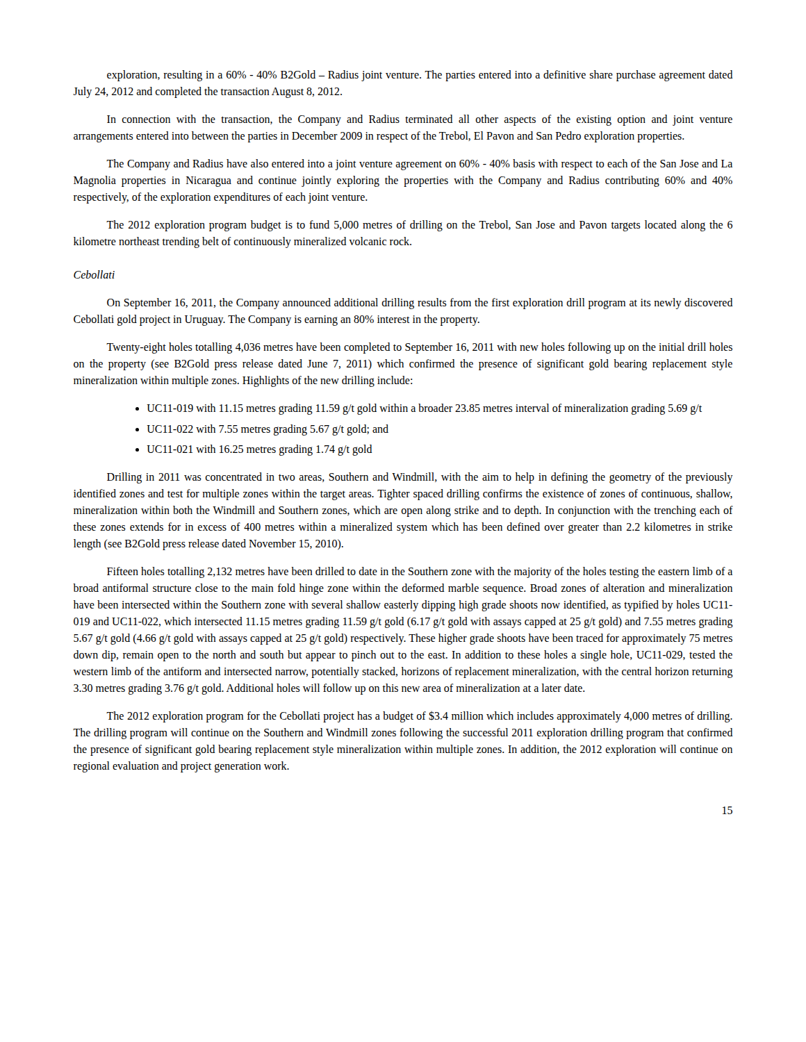exploration, resulting in a 60% - 40% B2Gold – Radius joint venture. The parties entered into a definitive share purchase agreement dated July 24, 2012 and completed the transaction August 8, 2012.
In connection with the transaction, the Company and Radius terminated all other aspects of the existing option and joint venture arrangements entered into between the parties in December 2009 in respect of the Trebol, El Pavon and San Pedro exploration properties.
The Company and Radius have also entered into a joint venture agreement on 60% - 40% basis with respect to each of the San Jose and La Magnolia properties in Nicaragua and continue jointly exploring the properties with the Company and Radius contributing 60% and 40% respectively, of the exploration expenditures of each joint venture.
The 2012 exploration program budget is to fund 5,000 metres of drilling on the Trebol, San Jose and Pavon targets located along the 6 kilometre northeast trending belt of continuously mineralized volcanic rock.
Cebollati
On September 16, 2011, the Company announced additional drilling results from the first exploration drill program at its newly discovered Cebollati gold project in Uruguay. The Company is earning an 80% interest in the property.
Twenty-eight holes totalling 4,036 metres have been completed to September 16, 2011 with new holes following up on the initial drill holes on the property (see B2Gold press release dated June 7, 2011) which confirmed the presence of significant gold bearing replacement style mineralization within multiple zones. Highlights of the new drilling include:
UC11-019 with 11.15 metres grading 11.59 g/t gold within a broader 23.85 metres interval of mineralization grading 5.69 g/t
UC11-022 with 7.55 metres grading 5.67 g/t gold; and
UC11-021 with 16.25 metres grading 1.74 g/t gold
Drilling in 2011 was concentrated in two areas, Southern and Windmill, with the aim to help in defining the geometry of the previously identified zones and test for multiple zones within the target areas. Tighter spaced drilling confirms the existence of zones of continuous, shallow, mineralization within both the Windmill and Southern zones, which are open along strike and to depth. In conjunction with the trenching each of these zones extends for in excess of 400 metres within a mineralized system which has been defined over greater than 2.2 kilometres in strike length (see B2Gold press release dated November 15, 2010).
Fifteen holes totalling 2,132 metres have been drilled to date in the Southern zone with the majority of the holes testing the eastern limb of a broad antiformal structure close to the main fold hinge zone within the deformed marble sequence. Broad zones of alteration and mineralization have been intersected within the Southern zone with several shallow easterly dipping high grade shoots now identified, as typified by holes UC11-019 and UC11-022, which intersected 11.15 metres grading 11.59 g/t gold (6.17 g/t gold with assays capped at 25 g/t gold) and 7.55 metres grading 5.67 g/t gold (4.66 g/t gold with assays capped at 25 g/t gold) respectively. These higher grade shoots have been traced for approximately 75 metres down dip, remain open to the north and south but appear to pinch out to the east. In addition to these holes a single hole, UC11-029, tested the western limb of the antiform and intersected narrow, potentially stacked, horizons of replacement mineralization, with the central horizon returning 3.30 metres grading 3.76 g/t gold. Additional holes will follow up on this new area of mineralization at a later date.
The 2012 exploration program for the Cebollati project has a budget of $3.4 million which includes approximately 4,000 metres of drilling. The drilling program will continue on the Southern and Windmill zones following the successful 2011 exploration drilling program that confirmed the presence of significant gold bearing replacement style mineralization within multiple zones. In addition, the 2012 exploration will continue on regional evaluation and project generation work.
15